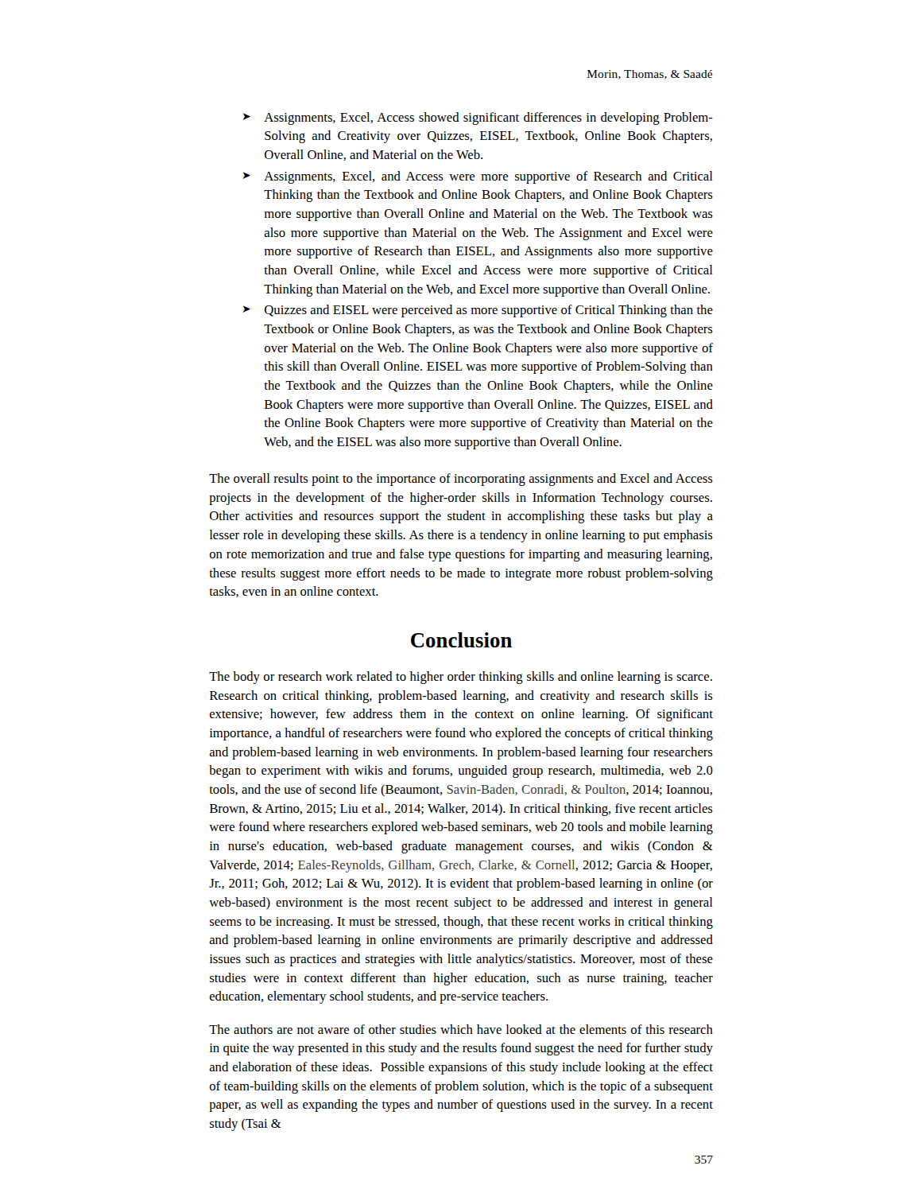Morin, Thomas, & Saadé
Assignments, Excel, Access showed significant differences in developing Problem-Solving and Creativity over Quizzes, EISEL, Textbook, Online Book Chapters, Overall Online, and Material on the Web.
Assignments, Excel, and Access were more supportive of Research and Critical Thinking than the Textbook and Online Book Chapters, and Online Book Chapters more supportive than Overall Online and Material on the Web. The Textbook was also more supportive than Material on the Web. The Assignment and Excel were more supportive of Research than EISEL, and Assignments also more supportive than Overall Online, while Excel and Access were more supportive of Critical Thinking than Material on the Web, and Excel more supportive than Overall Online.
Quizzes and EISEL were perceived as more supportive of Critical Thinking than the Textbook or Online Book Chapters, as was the Textbook and Online Book Chapters over Material on the Web. The Online Book Chapters were also more supportive of this skill than Overall Online. EISEL was more supportive of Problem-Solving than the Textbook and the Quizzes than the Online Book Chapters, while the Online Book Chapters were more supportive than Overall Online. The Quizzes, EISEL and the Online Book Chapters were more supportive of Creativity than Material on the Web, and the EISEL was also more supportive than Overall Online.
The overall results point to the importance of incorporating assignments and Excel and Access projects in the development of the higher-order skills in Information Technology courses. Other activities and resources support the student in accomplishing these tasks but play a lesser role in developing these skills. As there is a tendency in online learning to put emphasis on rote memorization and true and false type questions for imparting and measuring learning, these results suggest more effort needs to be made to integrate more robust problem-solving tasks, even in an online context.
Conclusion
The body or research work related to higher order thinking skills and online learning is scarce. Research on critical thinking, problem-based learning, and creativity and research skills is extensive; however, few address them in the context on online learning. Of significant importance, a handful of researchers were found who explored the concepts of critical thinking and problem-based learning in web environments. In problem-based learning four researchers began to experiment with wikis and forums, unguided group research, multimedia, web 2.0 tools, and the use of second life (Beaumont, Savin-Baden, Conradi, & Poulton, 2014; Ioannou, Brown, & Artino, 2015; Liu et al., 2014; Walker, 2014). In critical thinking, five recent articles were found where researchers explored web-based seminars, web 20 tools and mobile learning in nurse's education, web-based graduate management courses, and wikis (Condon & Valverde, 2014; Eales-Reynolds, Gillham, Grech, Clarke, & Cornell, 2012; Garcia & Hooper, Jr., 2011; Goh, 2012; Lai & Wu, 2012). It is evident that problem-based learning in online (or web-based) environment is the most recent subject to be addressed and interest in general seems to be increasing. It must be stressed, though, that these recent works in critical thinking and problem-based learning in online environments are primarily descriptive and addressed issues such as practices and strategies with little analytics/statistics. Moreover, most of these studies were in context different than higher education, such as nurse training, teacher education, elementary school students, and pre-service teachers.
The authors are not aware of other studies which have looked at the elements of this research in quite the way presented in this study and the results found suggest the need for further study and elaboration of these ideas. Possible expansions of this study include looking at the effect of team-building skills on the elements of problem solution, which is the topic of a subsequent paper, as well as expanding the types and number of questions used in the survey. In a recent study (Tsai &
357